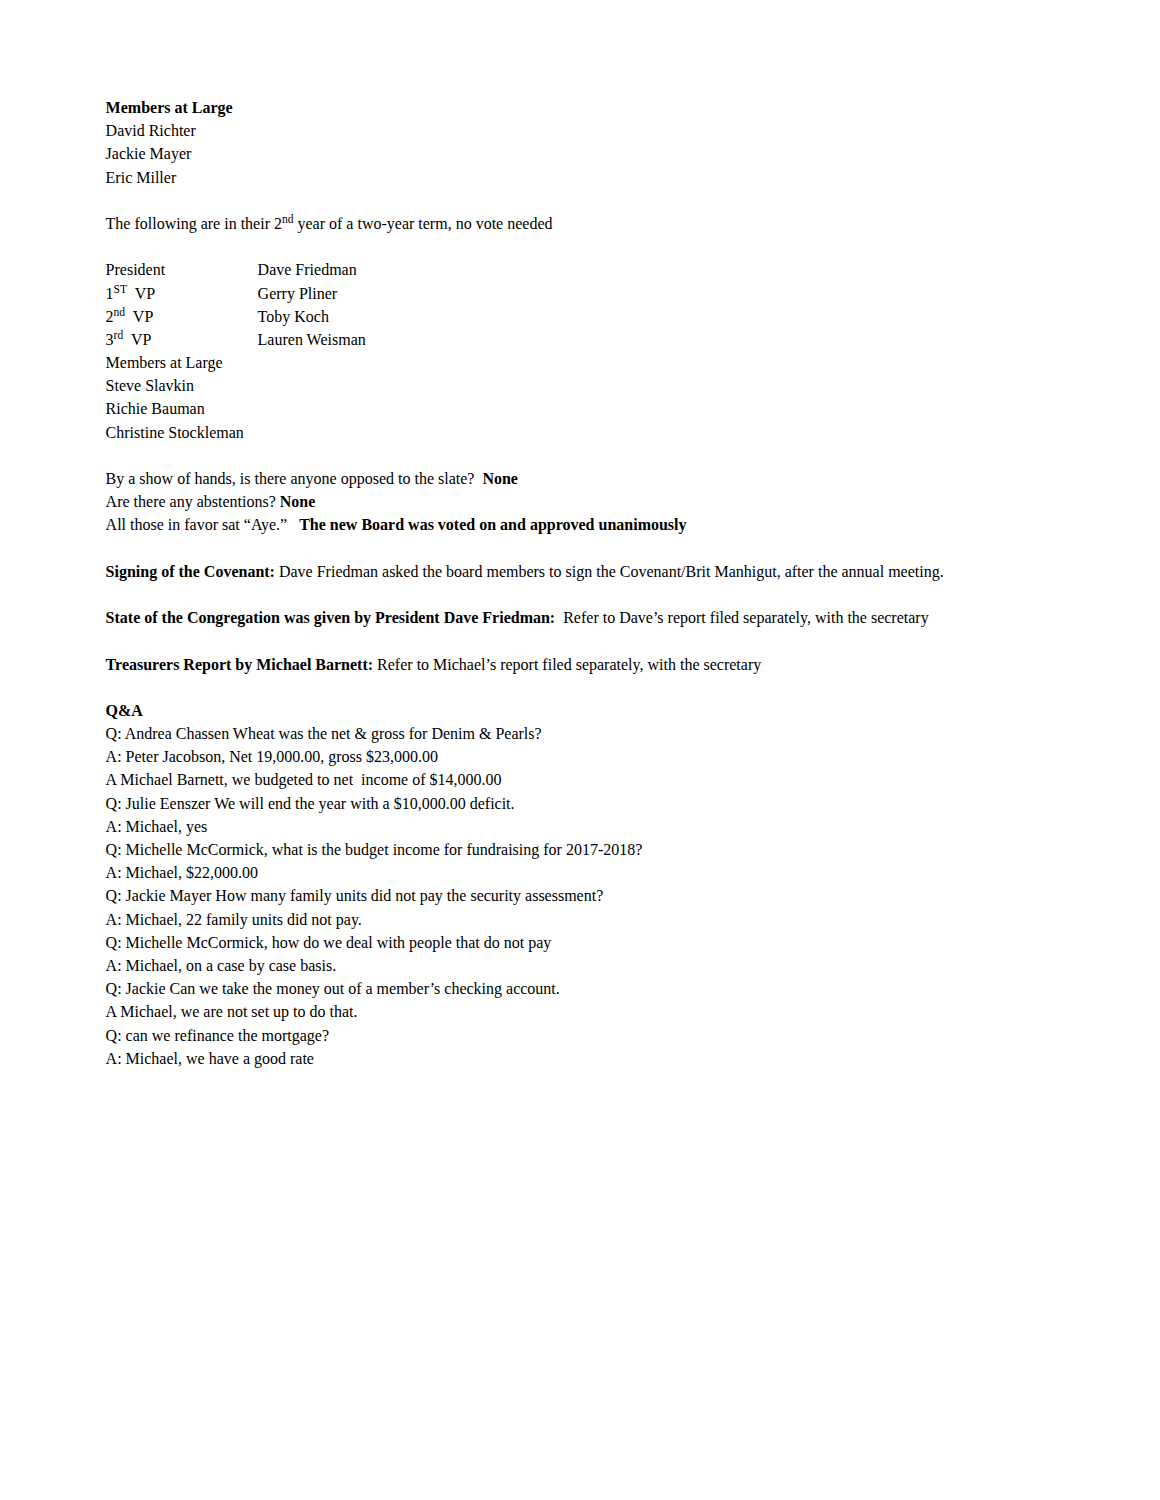Members at Large
David Richter
Jackie Mayer
Eric Miller
The following are in their 2nd year of a two-year term, no vote needed
| President | Dave Friedman |
| 1 ST VP | Gerry Pliner |
| 2 nd VP | Toby Koch |
| 3 rd VP | Lauren Weisman |
Members at Large
Steve Slavkin
Richie Bauman
Christine Stockleman
By a show of hands, is there anyone opposed to the slate? None
Are there any abstentions? None
All those in favor sat “Aye.” The new Board was voted on and approved unanimously
Signing of the Covenant: Dave Friedman asked the board members to sign the Covenant/Brit Manhigut, after the annual meeting.
State of the Congregation was given by President Dave Friedman: Refer to Dave’s report filed separately, with the secretary
Treasurers Report by Michael Barnett: Refer to Michael’s report filed separately, with the secretary
Q&A
Q: Andrea Chassen Wheat was the net & gross for Denim & Pearls?
A: Peter Jacobson, Net 19,000.00, gross $23,000.00
A Michael Barnett, we budgeted to net income of $14,000.00
Q: Julie Eenszer We will end the year with a $10,000.00 deficit.
A: Michael, yes
Q: Michelle McCormick, what is the budget income for fundraising for 2017-2018?
A: Michael, $22,000.00
Q: Jackie Mayer How many family units did not pay the security assessment?
A: Michael, 22 family units did not pay.
Q: Michelle McCormick, how do we deal with people that do not pay
A: Michael, on a case by case basis.
Q: Jackie Can we take the money out of a member’s checking account.
A Michael, we are not set up to do that.
Q: can we refinance the mortgage?
A: Michael, we have a good rate